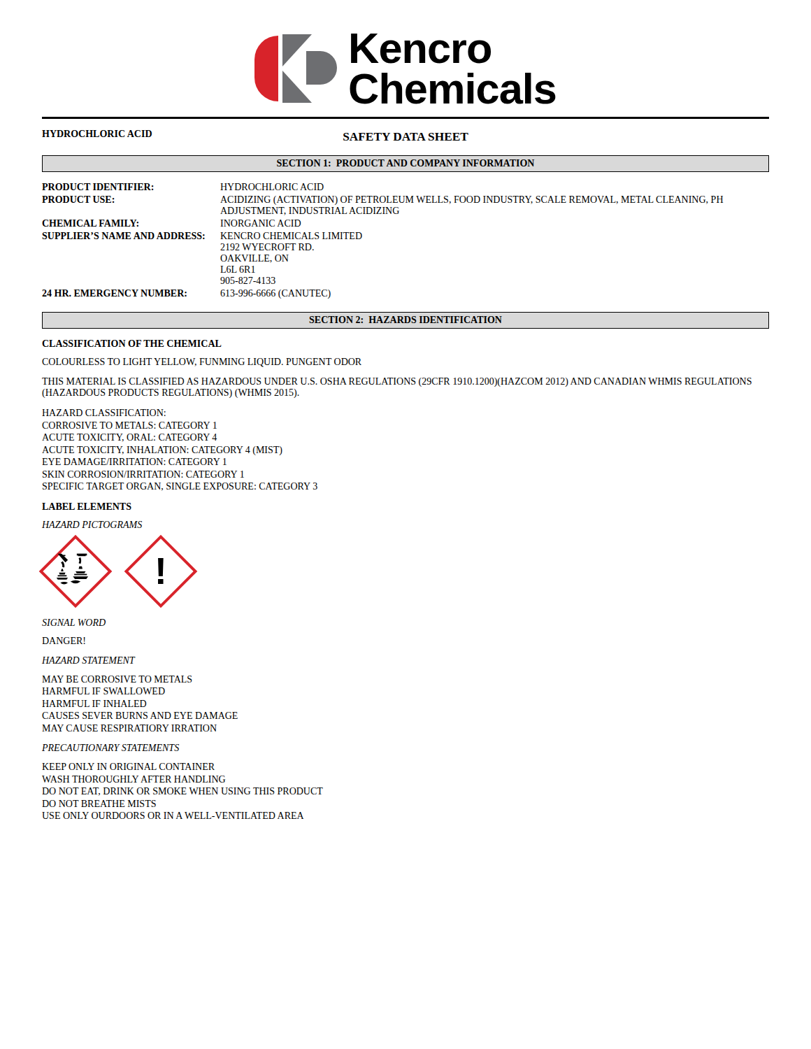Kencro
Chemicals
HYDROCHLORIC ACID
SAFETY DATA SHEET
SECTION 1: PRODUCT AND COMPANY INFORMATION
| PRODUCT IDENTIFIER: | HYDROCHLORIC ACID |
| PRODUCT USE: | ACIDIZING (ACTIVATION) OF PETROLEUM WELLS, FOOD INDUSTRY, SCALE REMOVAL, METAL CLEANING, PH ADJUSTMENT, INDUSTRIAL ACIDIZING |
| CHEMICAL FAMILY: | INORGANIC ACID |
| SUPPLIER’S NAME AND ADDRESS: | KENCRO CHEMICALS LIMITED 2192 WYECROFT RD. OAKVILLE, ON L6L 6R1 905-827-4133 |
| 24 HR. EMERGENCY NUMBER: | 613-996-6666 (CANUTEC) |
SECTION 2: HAZARDS IDENTIFICATION
CLASSIFICATION OF THE CHEMICAL
COLOURLESS TO LIGHT YELLOW, FUNMING LIQUID. PUNGENT ODOR
THIS MATERIAL IS CLASSIFIED AS HAZARDOUS UNDER U.S. OSHA REGULATIONS (29CFR 1910.1200)(HAZCOM 2012) AND CANADIAN WHMIS REGULATIONS (HAZARDOUS PRODUCTS REGULATIONS) (WHMIS 2015).
HAZARD CLASSIFICATION:
CORROSIVE TO METALS: CATEGORY 1
ACUTE TOXICITY, ORAL: CATEGORY 4
ACUTE TOXICITY, INHALATION: CATEGORY 4 (MIST)
EYE DAMAGE/IRRITATION: CATEGORY 1
SKIN CORROSION/IRRITATION: CATEGORY 1
SPECIFIC TARGET ORGAN, SINGLE EXPOSURE: CATEGORY 3
LABEL ELEMENTS
HAZARD PICTOGRAMS
!
SIGNAL WORD
DANGER!
HAZARD STATEMENT
MAY BE CORROSIVE TO METALS
HARMFUL IF SWALLOWED
HARMFUL IF INHALED
CAUSES SEVER BURNS AND EYE DAMAGE
MAY CAUSE RESPIRATIORY IRRATION
PRECAUTIONARY STATEMENTS
KEEP ONLY IN ORIGINAL CONTAINER
WASH THOROUGHLY AFTER HANDLING
DO NOT EAT, DRINK OR SMOKE WHEN USING THIS PRODUCT
DO NOT BREATHE MISTS
USE ONLY OURDOORS OR IN A WELL-VENTILATED AREA